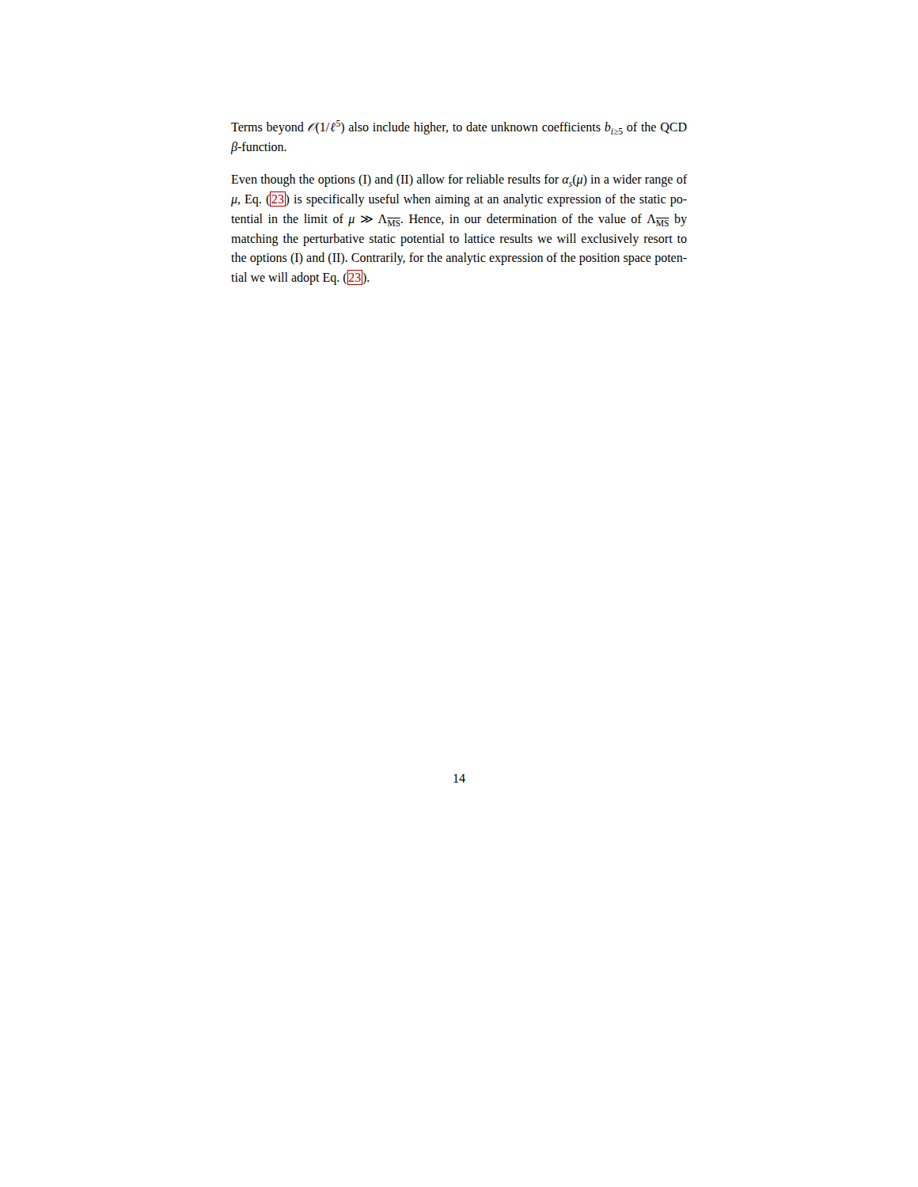Terms beyond 𝒪(1/ℓ5) also include higher, to date unknown coefficients bi≥5 of the QCD β-function.
Even though the options (I) and (II) allow for reliable results for αs(μ) in a wider range of μ, Eq. (23) is specifically useful when aiming at an analytic expression of the static potential in the limit of μ ≫ ΛMS. Hence, in our determination of the value of ΛMS by matching the perturbative static potential to lattice results we will exclusively resort to the options (I) and (II). Contrarily, for the analytic expression of the position space potential we will adopt Eq. (23).
14